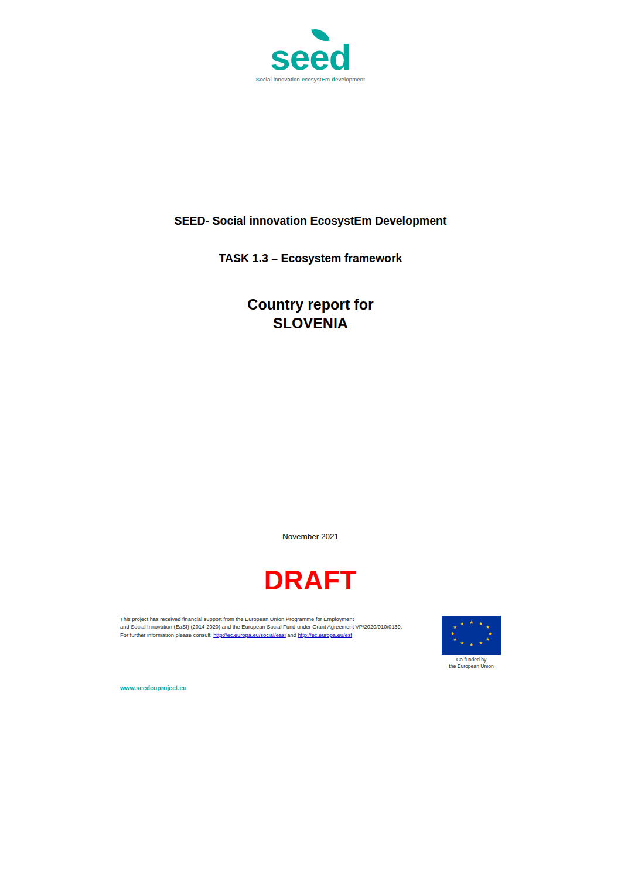seed
Social innovation ecosystEm development
SEED- Social innovation EcosystEm Development
TASK 1.3 – Ecosystem framework
Country report for
SLOVENIA
November 2021
DRAFT
This project has received financial support from the European Union Programme for Employment
and Social Innovation (EaSI) (2014-2020) and the European Social Fund under Grant Agreement VP/2020/010/0139.
For further information please consult: http://ec.europa.eu/social/easi and http://ec.europa.eu/esf
★ ★ ★ ★ ★ ★ ★ ★ ★ ★ ★ ★
Co-funded by
the European Union
www.seedeuproject.eu